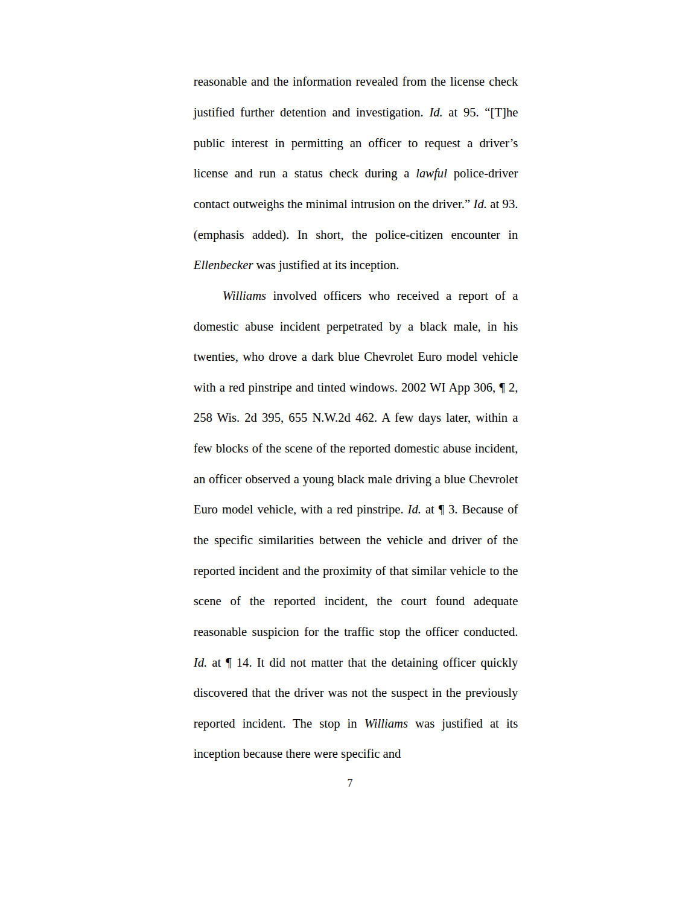reasonable and the information revealed from the license check justified further detention and investigation. Id. at 95. “[T]he public interest in permitting an officer to request a driver’s license and run a status check during a lawful police-driver contact outweighs the minimal intrusion on the driver.” Id. at 93. (emphasis added). In short, the police-citizen encounter in Ellenbecker was justified at its inception.
Williams involved officers who received a report of a domestic abuse incident perpetrated by a black male, in his twenties, who drove a dark blue Chevrolet Euro model vehicle with a red pinstripe and tinted windows. 2002 WI App 306, ¶ 2, 258 Wis. 2d 395, 655 N.W.2d 462. A few days later, within a few blocks of the scene of the reported domestic abuse incident, an officer observed a young black male driving a blue Chevrolet Euro model vehicle, with a red pinstripe. Id. at ¶ 3. Because of the specific similarities between the vehicle and driver of the reported incident and the proximity of that similar vehicle to the scene of the reported incident, the court found adequate reasonable suspicion for the traffic stop the officer conducted. Id. at ¶ 14. It did not matter that the detaining officer quickly discovered that the driver was not the suspect in the previously reported incident. The stop in Williams was justified at its inception because there were specific and
7